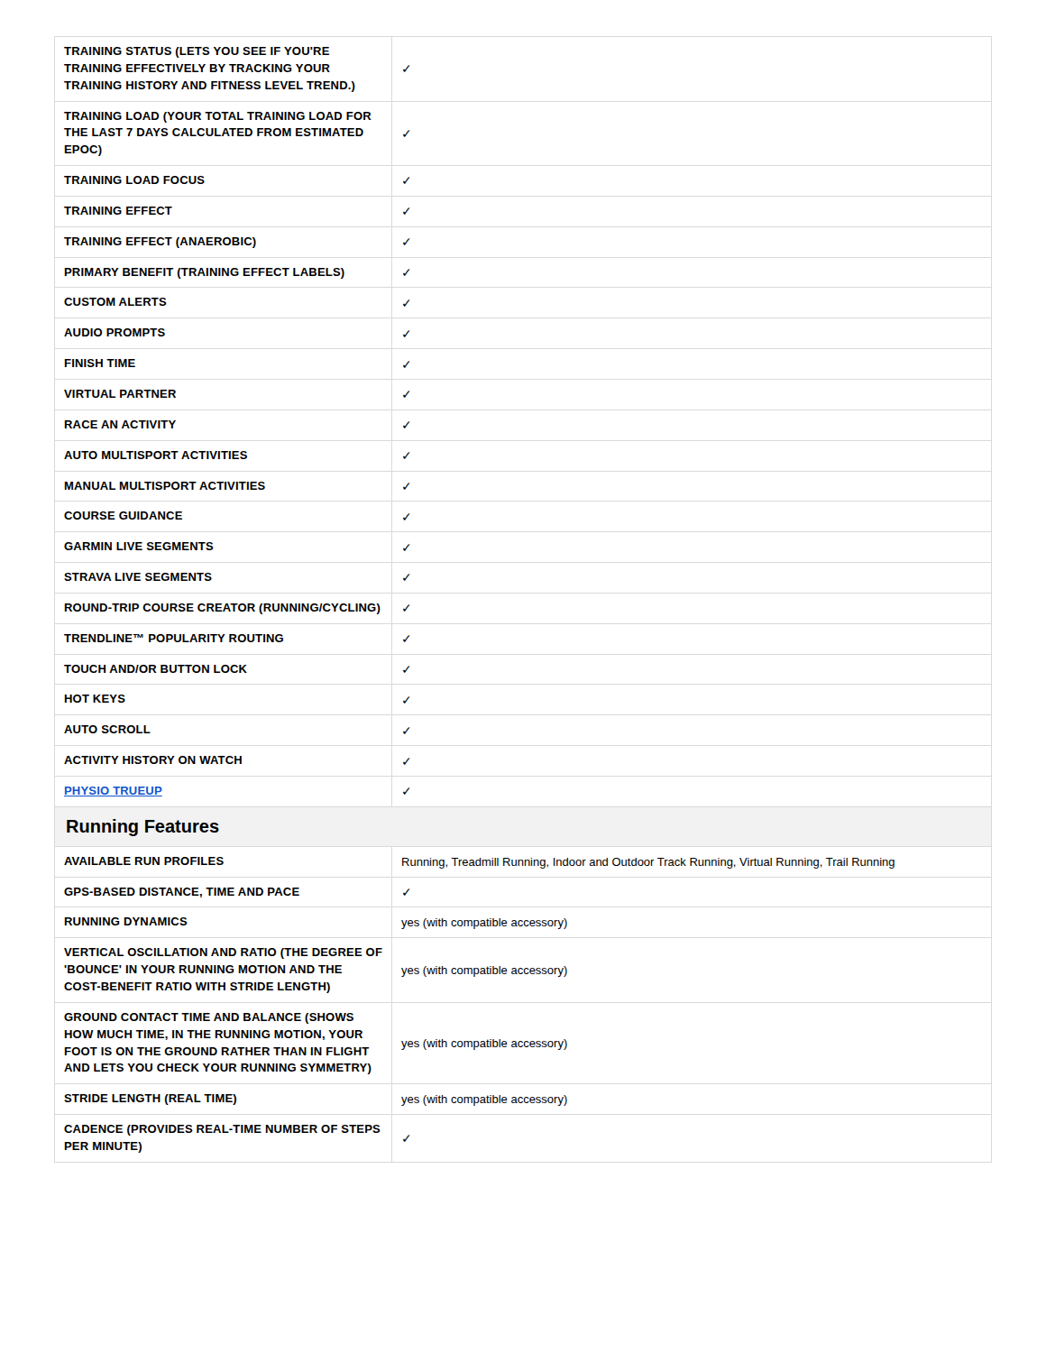| Training Status (lets you see if you're training effectively by tracking your training history and fitness level trend.) | ✓ |
| Training Load (your total training load for the last 7 days calculated from estimated EPOC) | ✓ |
| Training Load Focus | ✓ |
| Training Effect | ✓ |
| Training Effect (Anaerobic) | ✓ |
| Primary Benefit (Training Effect Labels) | ✓ |
| Custom Alerts | ✓ |
| Audio Prompts | ✓ |
| Finish Time | ✓ |
| Virtual Partner | ✓ |
| Race an Activity | ✓ |
| Auto Multisport Activities | ✓ |
| Manual Multisport Activities | ✓ |
| Course Guidance | ✓ |
| Garmin Live Segments | ✓ |
| Strava Live Segments | ✓ |
| Round-Trip Course Creator (Running/Cycling) | ✓ |
| Trendline™ Popularity Routing | ✓ |
| Touch and/or Button Lock | ✓ |
| Hot Keys | ✓ |
| Auto Scroll | ✓ |
| Activity History on Watch | ✓ |
| PHYSIO TRUEUP | ✓ |
| Running Features |
| Available Run Profiles | Running, Treadmill Running, Indoor and Outdoor Track Running, Virtual Running, Trail Running |
| GPS-Based Distance, Time and Pace | ✓ |
| Running Dynamics | yes (with compatible accessory) |
| Vertical Oscillation and Ratio (the degree of 'bounce' in your running motion and the cost-benefit ratio with stride length) | yes (with compatible accessory) |
| Ground Contact Time and Balance (shows how much time, in the running motion, your foot is on the ground rather than in flight and lets you check your running symmetry) | yes (with compatible accessory) |
| Stride Length (real time) | yes (with compatible accessory) |
| Cadence (provides real-time number of steps per minute) | ✓ |